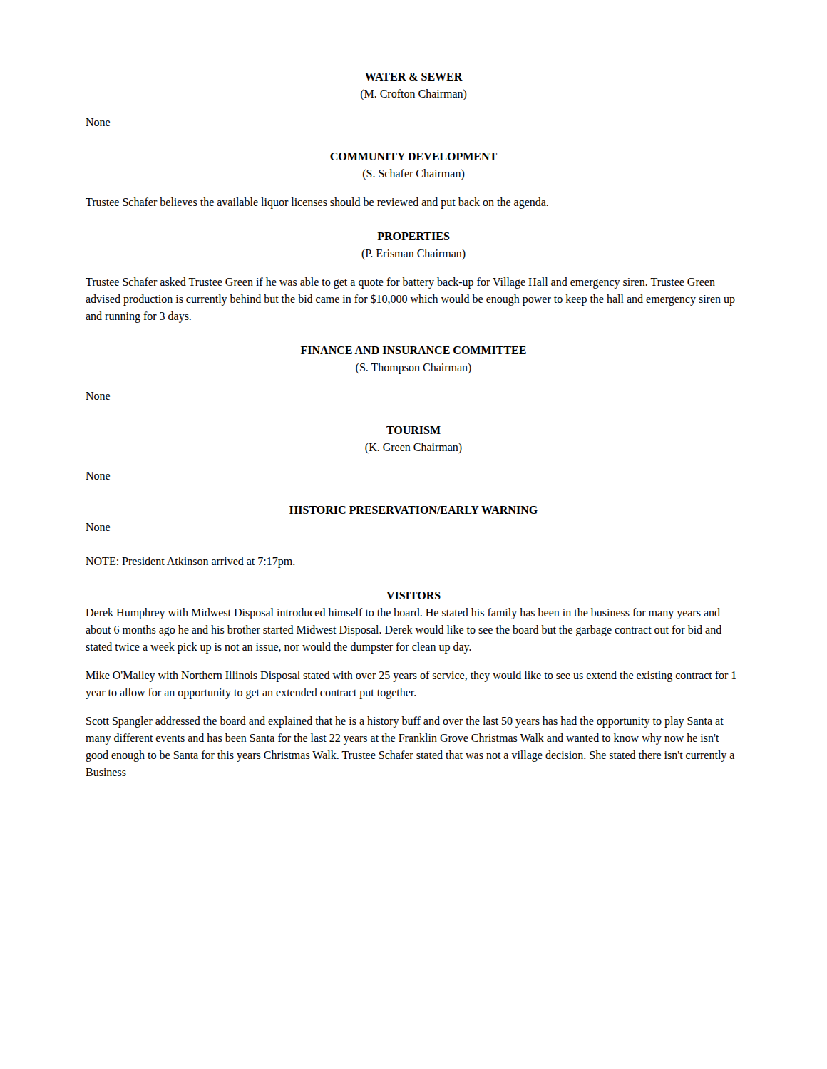Water & Sewer
(M. Crofton Chairman)
None
Community Development
(S. Schafer Chairman)
Trustee Schafer believes the available liquor licenses should be reviewed and put back on the agenda.
Properties
(P. Erisman Chairman)
Trustee Schafer asked Trustee Green if he was able to get a quote for battery back-up for Village Hall and emergency siren. Trustee Green advised production is currently behind but the bid came in for $10,000 which would be enough power to keep the hall and emergency siren up and running for 3 days.
Finance and Insurance Committee
(S. Thompson Chairman)
None
Tourism
(K. Green Chairman)
None
Historic Preservation/Early Warning
None
NOTE: President Atkinson arrived at 7:17pm.
Visitors
Derek Humphrey with Midwest Disposal introduced himself to the board. He stated his family has been in the business for many years and about 6 months ago he and his brother started Midwest Disposal. Derek would like to see the board but the garbage contract out for bid and stated twice a week pick up is not an issue, nor would the dumpster for clean up day.
Mike O'Malley with Northern Illinois Disposal stated with over 25 years of service, they would like to see us extend the existing contract for 1 year to allow for an opportunity to get an extended contract put together.
Scott Spangler addressed the board and explained that he is a history buff and over the last 50 years has had the opportunity to play Santa at many different events and has been Santa for the last 22 years at the Franklin Grove Christmas Walk and wanted to know why now he isn't good enough to be Santa for this years Christmas Walk. Trustee Schafer stated that was not a village decision. She stated there isn't currently a Business